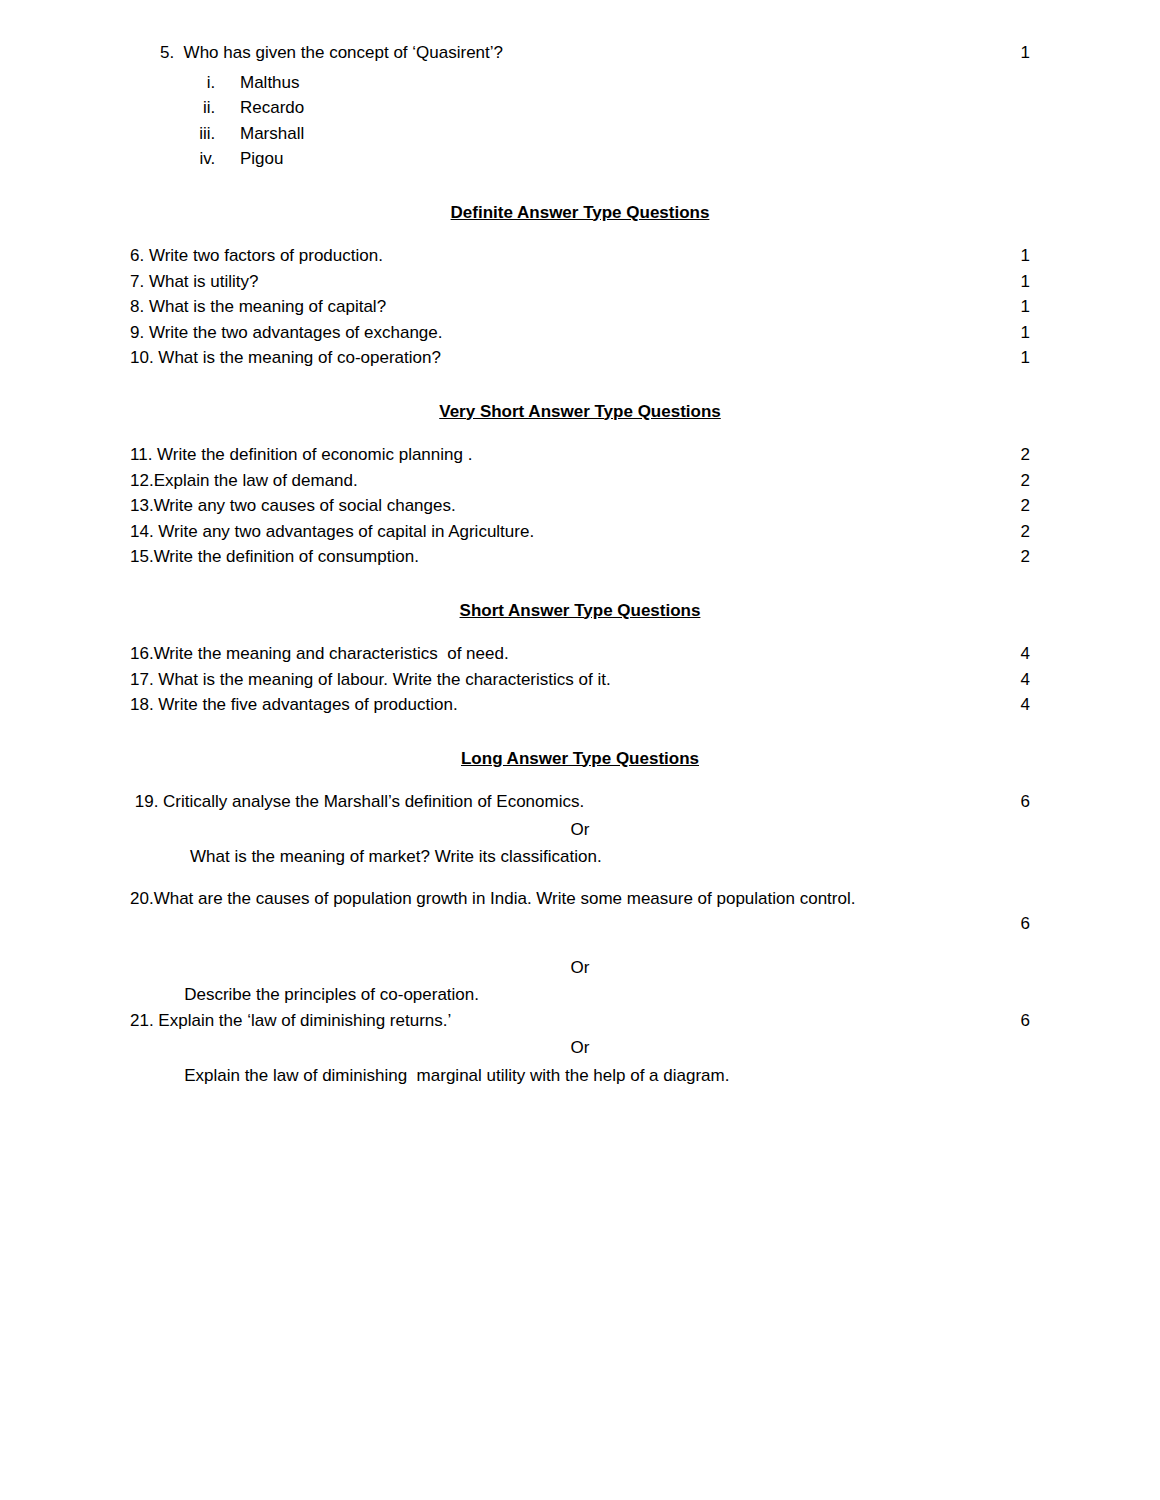5. Who has given the concept of ‘Quasirent’?
1
Malthus
Recardo
Marshall
Pigou
Definite Answer Type Questions
6. Write two factors of production.
1
7. What is utility?
1
8. What is the meaning of capital?
1
9. Write the two advantages of exchange.
1
10. What is the meaning of co-operation?
1
Very Short Answer Type Questions
11. Write the definition of economic planning .
2
12.Explain the law of demand.
2
13.Write any two causes of social changes.
2
14. Write any two advantages of capital in Agriculture.
2
15.Write the definition of consumption.
2
Short Answer Type Questions
16.Write the meaning and characteristics of need.
4
17. What is the meaning of labour. Write the characteristics of it.
4
18. Write the five advantages of production.
4
Long Answer Type Questions
19. Critically analyse the Marshall’s definition of Economics.
6
Or
What is the meaning of market? Write its classification.
20.What are the causes of population growth in India. Write some measure of population control.
6
Or
Describe the principles of co-operation.
21. Explain the ‘law of diminishing returns.’
6
Or
Explain the law of diminishing marginal utility with the help of a diagram.